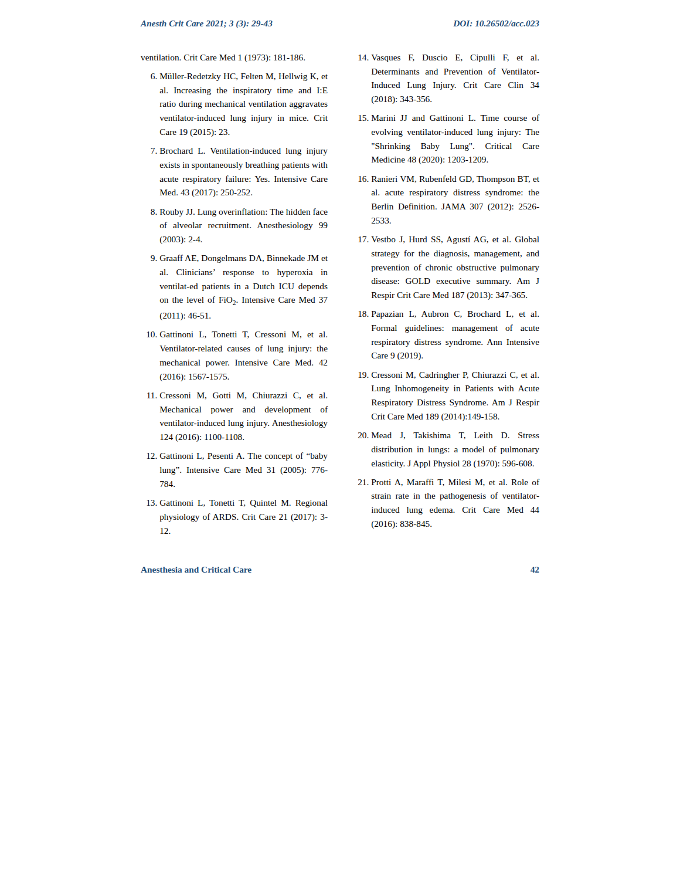Anesth Crit Care 2021; 3 (3): 29-43
DOI: 10.26502/acc.023
ventilation. Crit Care Med 1 (1973): 181-186.
Müller-Redetzky HC, Felten M, Hellwig K, et al. Increasing the inspiratory time and I:E ratio during mechanical ventilation aggravates ventilator-induced lung injury in mice. Crit Care 19 (2015): 23.
Brochard L. Ventilation-induced lung injury exists in spontaneously breathing patients with acute respiratory failure: Yes. Intensive Care Med. 43 (2017): 250-252.
Rouby JJ. Lung overinflation: The hidden face of alveolar recruitment. Anesthesiology 99 (2003): 2-4.
Graaff AE, Dongelmans DA, Binnekade JM et al. Clinicians’ response to hyperoxia in ventilat-ed patients in a Dutch ICU depends on the level of FiO2. Intensive Care Med 37 (2011): 46-51.
Gattinoni L, Tonetti T, Cressoni M, et al. Ventilator-related causes of lung injury: the mechanical power. Intensive Care Med. 42 (2016): 1567-1575.
Cressoni M, Gotti M, Chiurazzi C, et al. Mechanical power and development of ventilator-induced lung injury. Anesthesiology 124 (2016): 1100-1108.
Gattinoni L, Pesenti A. The concept of “baby lung”. Intensive Care Med 31 (2005): 776-784.
Gattinoni L, Tonetti T, Quintel M. Regional physiology of ARDS. Crit Care 21 (2017): 3-12.
Vasques F, Duscio E, Cipulli F, et al. Determinants and Prevention of Ventilator-Induced Lung Injury. Crit Care Clin 34 (2018): 343-356.
Marini JJ and Gattinoni L. Time course of evolving ventilator-induced lung injury: The "Shrinking Baby Lung". Critical Care Medicine 48 (2020): 1203-1209.
Ranieri VM, Rubenfeld GD, Thompson BT, et al. acute respiratory distress syndrome: the Berlin Definition. JAMA 307 (2012): 2526-2533.
Vestbo J, Hurd SS, Agustí AG, et al. Global strategy for the diagnosis, management, and prevention of chronic obstructive pulmonary disease: GOLD executive summary. Am J Respir Crit Care Med 187 (2013): 347-365.
Papazian L, Aubron C, Brochard L, et al. Formal guidelines: management of acute respiratory distress syndrome. Ann Intensive Care 9 (2019).
Cressoni M, Cadringher P, Chiurazzi C, et al. Lung Inhomogeneity in Patients with Acute Respiratory Distress Syndrome. Am J Respir Crit Care Med 189 (2014):149-158.
Mead J, Takishima T, Leith D. Stress distribution in lungs: a model of pulmonary elasticity. J Appl Physiol 28 (1970): 596-608.
Protti A, Maraffi T, Milesi M, et al. Role of strain rate in the pathogenesis of ventilator-induced lung edema. Crit Care Med 44 (2016): 838-845.
Anesthesia and Critical Care
42